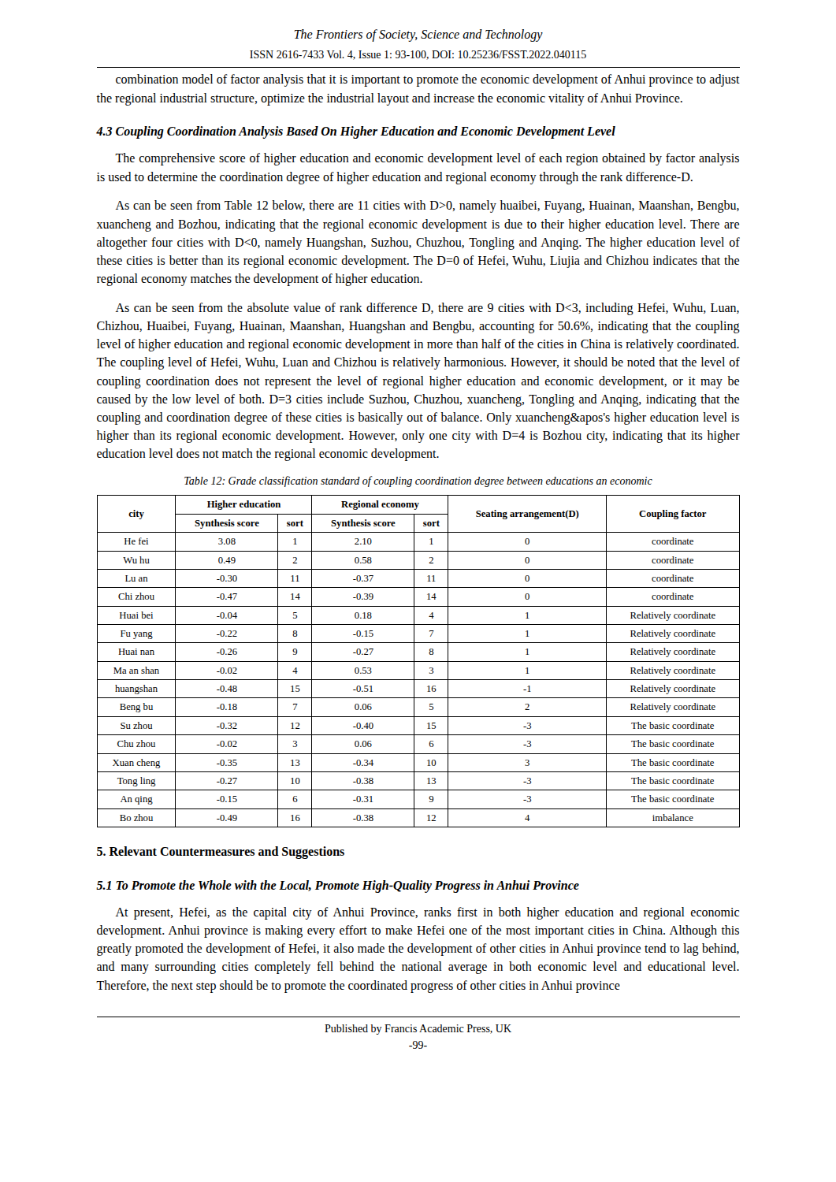The Frontiers of Society, Science and Technology
ISSN 2616-7433 Vol. 4, Issue 1: 93-100, DOI: 10.25236/FSST.2022.040115
combination model of factor analysis that it is important to promote the economic development of Anhui province to adjust the regional industrial structure, optimize the industrial layout and increase the economic vitality of Anhui Province.
4.3 Coupling Coordination Analysis Based On Higher Education and Economic Development Level
The comprehensive score of higher education and economic development level of each region obtained by factor analysis is used to determine the coordination degree of higher education and regional economy through the rank difference-D.
As can be seen from Table 12 below, there are 11 cities with D>0, namely huaibei, Fuyang, Huainan, Maanshan, Bengbu, xuancheng and Bozhou, indicating that the regional economic development is due to their higher education level. There are altogether four cities with D<0, namely Huangshan, Suzhou, Chuzhou, Tongling and Anqing. The higher education level of these cities is better than its regional economic development. The D=0 of Hefei, Wuhu, Liujia and Chizhou indicates that the regional economy matches the development of higher education.
As can be seen from the absolute value of rank difference D, there are 9 cities with D<3, including Hefei, Wuhu, Luan, Chizhou, Huaibei, Fuyang, Huainan, Maanshan, Huangshan and Bengbu, accounting for 50.6%, indicating that the coupling level of higher education and regional economic development in more than half of the cities in China is relatively coordinated. The coupling level of Hefei, Wuhu, Luan and Chizhou is relatively harmonious. However, it should be noted that the level of coupling coordination does not represent the level of regional higher education and economic development, or it may be caused by the low level of both. D=3 cities include Suzhou, Chuzhou, xuancheng, Tongling and Anqing, indicating that the coupling and coordination degree of these cities is basically out of balance. Only xuancheng&apos's higher education level is higher than its regional economic development. However, only one city with D=4 is Bozhou city, indicating that its higher education level does not match the regional economic development.
Table 12: Grade classification standard of coupling coordination degree between educations an economic
| city | Higher education | Regional economy | Seating arrangement(D) | Coupling factor |
| --- | --- | --- | --- | --- |
| Synthesis score | sort | Synthesis score | sort |
| He fei | 3.08 | 1 | 2.10 | 1 | 0 | coordinate |
| Wu hu | 0.49 | 2 | 0.58 | 2 | 0 | coordinate |
| Lu an | -0.30 | 11 | -0.37 | 11 | 0 | coordinate |
| Chi zhou | -0.47 | 14 | -0.39 | 14 | 0 | coordinate |
| Huai bei | -0.04 | 5 | 0.18 | 4 | 1 | Relatively coordinate |
| Fu yang | -0.22 | 8 | -0.15 | 7 | 1 | Relatively coordinate |
| Huai nan | -0.26 | 9 | -0.27 | 8 | 1 | Relatively coordinate |
| Ma an shan | -0.02 | 4 | 0.53 | 3 | 1 | Relatively coordinate |
| huangshan | -0.48 | 15 | -0.51 | 16 | -1 | Relatively coordinate |
| Beng bu | -0.18 | 7 | 0.06 | 5 | 2 | Relatively coordinate |
| Su zhou | -0.32 | 12 | -0.40 | 15 | -3 | The basic coordinate |
| Chu zhou | -0.02 | 3 | 0.06 | 6 | -3 | The basic coordinate |
| Xuan cheng | -0.35 | 13 | -0.34 | 10 | 3 | The basic coordinate |
| Tong ling | -0.27 | 10 | -0.38 | 13 | -3 | The basic coordinate |
| An qing | -0.15 | 6 | -0.31 | 9 | -3 | The basic coordinate |
| Bo zhou | -0.49 | 16 | -0.38 | 12 | 4 | imbalance |
5. Relevant Countermeasures and Suggestions
5.1 To Promote the Whole with the Local, Promote High-Quality Progress in Anhui Province
At present, Hefei, as the capital city of Anhui Province, ranks first in both higher education and regional economic development. Anhui province is making every effort to make Hefei one of the most important cities in China. Although this greatly promoted the development of Hefei, it also made the development of other cities in Anhui province tend to lag behind, and many surrounding cities completely fell behind the national average in both economic level and educational level. Therefore, the next step should be to promote the coordinated progress of other cities in Anhui province
Published by Francis Academic Press, UK
-99-